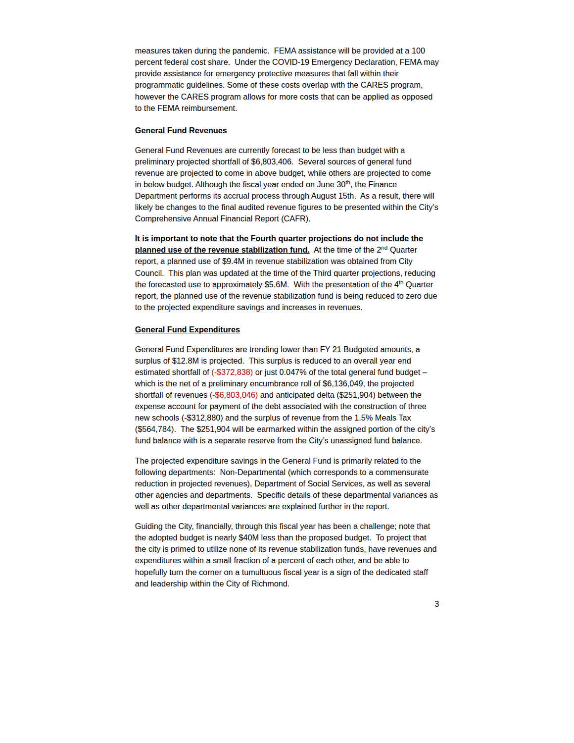measures taken during the pandemic. FEMA assistance will be provided at a 100 percent federal cost share. Under the COVID-19 Emergency Declaration, FEMA may provide assistance for emergency protective measures that fall within their programmatic guidelines. Some of these costs overlap with the CARES program, however the CARES program allows for more costs that can be applied as opposed to the FEMA reimbursement.
General Fund Revenues
General Fund Revenues are currently forecast to be less than budget with a preliminary projected shortfall of $6,803,406. Several sources of general fund revenue are projected to come in above budget, while others are projected to come in below budget. Although the fiscal year ended on June 30th, the Finance Department performs its accrual process through August 15th. As a result, there will likely be changes to the final audited revenue figures to be presented within the City’s Comprehensive Annual Financial Report (CAFR).
It is important to note that the Fourth quarter projections do not include the planned use of the revenue stabilization fund. At the time of the 2nd Quarter report, a planned use of $9.4M in revenue stabilization was obtained from City Council. This plan was updated at the time of the Third quarter projections, reducing the forecasted use to approximately $5.6M. With the presentation of the 4th Quarter report, the planned use of the revenue stabilization fund is being reduced to zero due to the projected expenditure savings and increases in revenues.
General Fund Expenditures
General Fund Expenditures are trending lower than FY 21 Budgeted amounts, a surplus of $12.8M is projected. This surplus is reduced to an overall year end estimated shortfall of (-$372,838) or just 0.047% of the total general fund budget – which is the net of a preliminary encumbrance roll of $6,136,049, the projected shortfall of revenues (-$6,803,046) and anticipated delta ($251,904) between the expense account for payment of the debt associated with the construction of three new schools (-$312,880) and the surplus of revenue from the 1.5% Meals Tax ($564,784). The $251,904 will be earmarked within the assigned portion of the city’s fund balance with is a separate reserve from the City’s unassigned fund balance.
The projected expenditure savings in the General Fund is primarily related to the following departments: Non-Departmental (which corresponds to a commensurate reduction in projected revenues), Department of Social Services, as well as several other agencies and departments. Specific details of these departmental variances as well as other departmental variances are explained further in the report.
Guiding the City, financially, through this fiscal year has been a challenge; note that the adopted budget is nearly $40M less than the proposed budget. To project that the city is primed to utilize none of its revenue stabilization funds, have revenues and expenditures within a small fraction of a percent of each other, and be able to hopefully turn the corner on a tumultuous fiscal year is a sign of the dedicated staff and leadership within the City of Richmond.
3